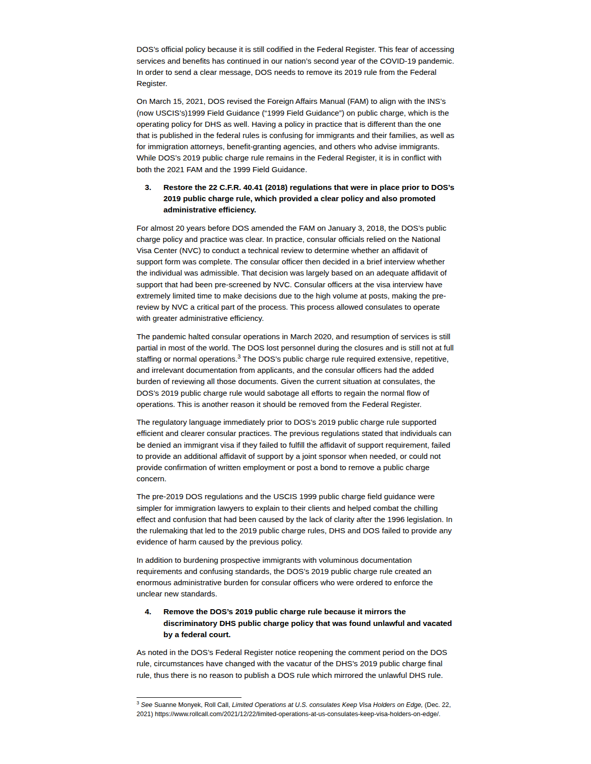DOS’s official policy because it is still codified in the Federal Register. This fear of accessing services and benefits has continued in our nation’s second year of the COVID-19 pandemic. In order to send a clear message, DOS needs to remove its 2019 rule from the Federal Register.
On March 15, 2021, DOS revised the Foreign Affairs Manual (FAM) to align with the INS’s (now USCIS’s)1999 Field Guidance (“1999 Field Guidance”) on public charge, which is the operating policy for DHS as well. Having a policy in practice that is different than the one that is published in the federal rules is confusing for immigrants and their families, as well as for immigration attorneys, benefit-granting agencies, and others who advise immigrants. While DOS’s 2019 public charge rule remains in the Federal Register, it is in conflict with both the 2021 FAM and the 1999 Field Guidance.
3. Restore the 22 C.F.R. 40.41 (2018) regulations that were in place prior to DOS’s 2019 public charge rule, which provided a clear policy and also promoted administrative efficiency.
For almost 20 years before DOS amended the FAM on January 3, 2018, the DOS’s public charge policy and practice was clear. In practice, consular officials relied on the National Visa Center (NVC) to conduct a technical review to determine whether an affidavit of support form was complete. The consular officer then decided in a brief interview whether the individual was admissible. That decision was largely based on an adequate affidavit of support that had been pre-screened by NVC. Consular officers at the visa interview have extremely limited time to make decisions due to the high volume at posts, making the pre-review by NVC a critical part of the process. This process allowed consulates to operate with greater administrative efficiency.
The pandemic halted consular operations in March 2020, and resumption of services is still partial in most of the world. The DOS lost personnel during the closures and is still not at full staffing or normal operations.3 The DOS’s public charge rule required extensive, repetitive, and irrelevant documentation from applicants, and the consular officers had the added burden of reviewing all those documents. Given the current situation at consulates, the DOS’s 2019 public charge rule would sabotage all efforts to regain the normal flow of operations. This is another reason it should be removed from the Federal Register.
The regulatory language immediately prior to DOS’s 2019 public charge rule supported efficient and clearer consular practices. The previous regulations stated that individuals can be denied an immigrant visa if they failed to fulfill the affidavit of support requirement, failed to provide an additional affidavit of support by a joint sponsor when needed, or could not provide confirmation of written employment or post a bond to remove a public charge concern.
The pre-2019 DOS regulations and the USCIS 1999 public charge field guidance were simpler for immigration lawyers to explain to their clients and helped combat the chilling effect and confusion that had been caused by the lack of clarity after the 1996 legislation. In the rulemaking that led to the 2019 public charge rules, DHS and DOS failed to provide any evidence of harm caused by the previous policy.
In addition to burdening prospective immigrants with voluminous documentation requirements and confusing standards, the DOS’s 2019 public charge rule created an enormous administrative burden for consular officers who were ordered to enforce the unclear new standards.
4. Remove the DOS’s 2019 public charge rule because it mirrors the discriminatory DHS public charge policy that was found unlawful and vacated by a federal court.
As noted in the DOS’s Federal Register notice reopening the comment period on the DOS rule, circumstances have changed with the vacatur of the DHS’s 2019 public charge final rule, thus there is no reason to publish a DOS rule which mirrored the unlawful DHS rule.
3 See Suanne Monyek, Roll Call, Limited Operations at U.S. consulates Keep Visa Holders on Edge, (Dec. 22, 2021) https://www.rollcall.com/2021/12/22/limited-operations-at-us-consulates-keep-visa-holders-on-edge/.